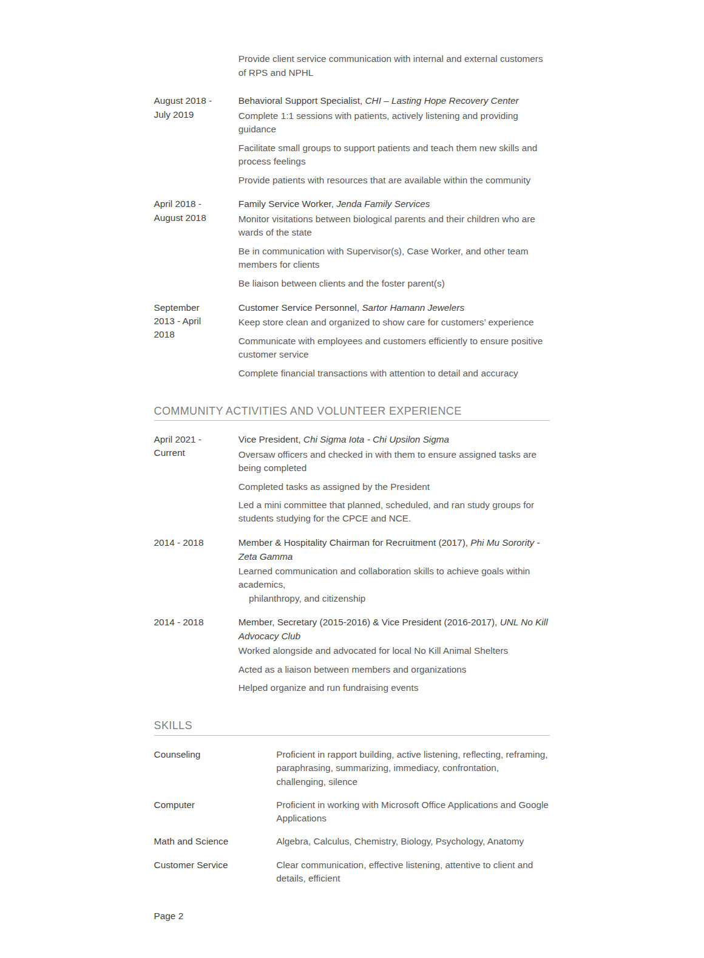Provide client service communication with internal and external customers of RPS and NPHL
August 2018 -
July 2019
Behavioral Support Specialist, CHI – Lasting Hope Recovery Center
Complete 1:1 sessions with patients, actively listening and providing guidance
Facilitate small groups to support patients and teach them new skills and process feelings
Provide patients with resources that are available within the community
April 2018 -
August 2018
Family Service Worker, Jenda Family Services
Monitor visitations between biological parents and their children who are wards of the state
Be in communication with Supervisor(s), Case Worker, and other team members for clients
Be liaison between clients and the foster parent(s)
September
2013 - April
2018
Customer Service Personnel, Sartor Hamann Jewelers
Keep store clean and organized to show care for customers’ experience
Communicate with employees and customers efficiently to ensure positive customer service
Complete financial transactions with attention to detail and accuracy
Community Activities and Volunteer Experience
April 2021 -
Current
Vice President, Chi Sigma Iota - Chi Upsilon Sigma
Oversaw officers and checked in with them to ensure assigned tasks are being completed
Completed tasks as assigned by the President
Led a mini committee that planned, scheduled, and ran study groups for students studying for the CPCE and NCE.
2014 - 2018
Member & Hospitality Chairman for Recruitment (2017), Phi Mu Sorority - Zeta Gamma
Learned communication and collaboration skills to achieve goals within academics, philanthropy, and citizenship
2014 - 2018
Member, Secretary (2015-2016) & Vice President (2016-2017), UNL No Kill Advocacy Club
Worked alongside and advocated for local No Kill Animal Shelters
Acted as a liaison between members and organizations
Helped organize and run fundraising events
Skills
| Counseling | Proficient in rapport building, active listening, reflecting, reframing, paraphrasing, summarizing, immediacy, confrontation, challenging, silence |
| Computer | Proficient in working with Microsoft Office Applications and Google Applications |
| Math and Science | Algebra, Calculus, Chemistry, Biology, Psychology, Anatomy |
| Customer Service | Clear communication, effective listening, attentive to client and details, efficient |
Page 2